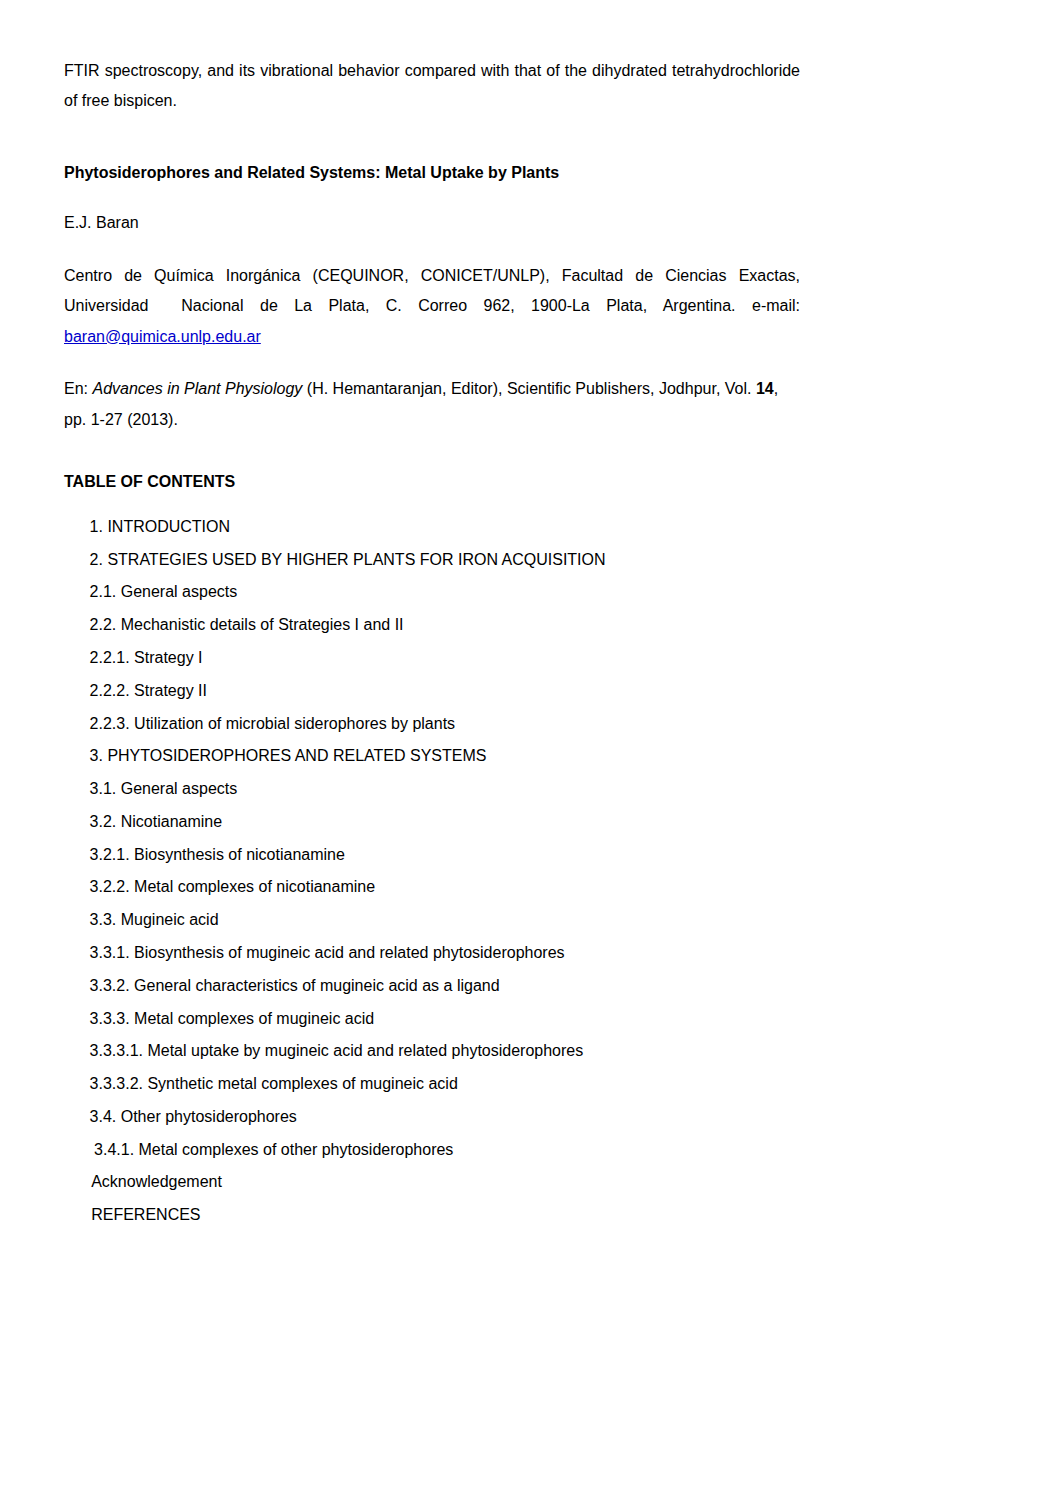FTIR spectroscopy, and its vibrational behavior compared with that of the dihydrated tetrahydrochloride of free bispicen.
Phytosiderophores and Related Systems: Metal Uptake by Plants
E.J. Baran
Centro de Química Inorgánica (CEQUINOR, CONICET/UNLP), Facultad de Ciencias Exactas, Universidad Nacional de La Plata, C. Correo 962, 1900-La Plata, Argentina. e-mail: baran@quimica.unlp.edu.ar
En: Advances in Plant Physiology (H. Hemantaranjan, Editor), Scientific Publishers, Jodhpur, Vol. 14, pp. 1-27 (2013).
TABLE OF CONTENTS
1. INTRODUCTION
2. STRATEGIES USED BY HIGHER PLANTS FOR IRON ACQUISITION
2.1. General aspects
2.2. Mechanistic details of Strategies I and II
2.2.1. Strategy I
2.2.2. Strategy II
2.2.3. Utilization of microbial siderophores by plants
3. PHYTOSIDEROPHORES AND RELATED SYSTEMS
3.1. General aspects
3.2. Nicotianamine
3.2.1. Biosynthesis of nicotianamine
3.2.2. Metal complexes of nicotianamine
3.3. Mugineic acid
3.3.1. Biosynthesis of mugineic acid and related phytosiderophores
3.3.2. General characteristics of mugineic acid as a ligand
3.3.3. Metal complexes of mugineic acid
3.3.3.1. Metal uptake by mugineic acid and related phytosiderophores
3.3.3.2. Synthetic metal complexes of mugineic acid
3.4. Other phytosiderophores
3.4.1. Metal complexes of other phytosiderophores
Acknowledgement
REFERENCES